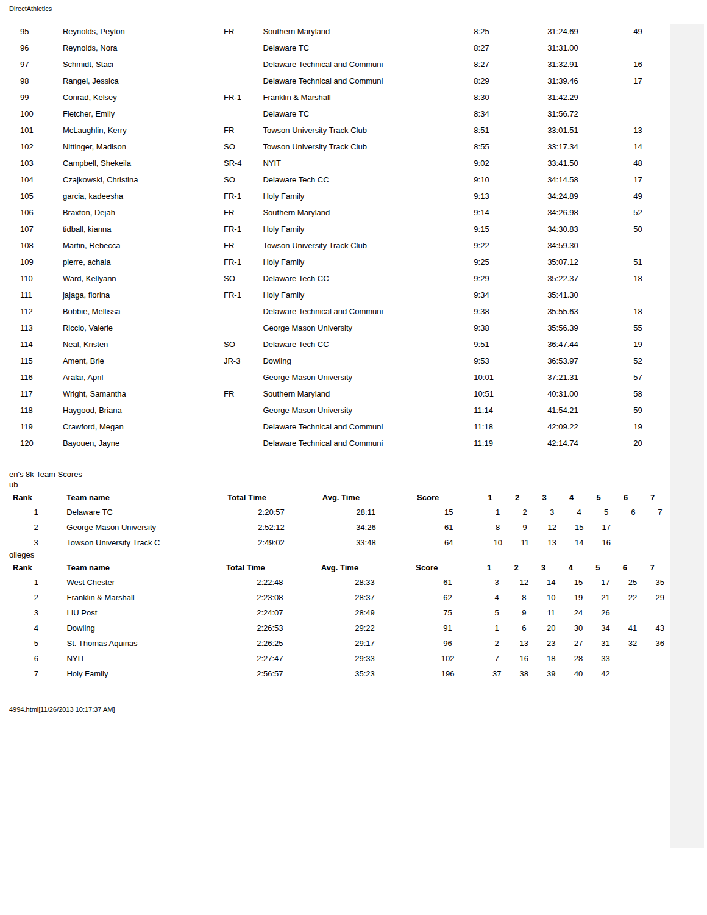DirectAthletics
| 95 | Reynolds, Peyton | FR | Southern Maryland | 8:25 | 31:24.69 | 49 |
| 96 | Reynolds, Nora | | Delaware TC | 8:27 | 31:31.00 | |
| 97 | Schmidt, Staci | | Delaware Technical and Communi | 8:27 | 31:32.91 | 16 |
| 98 | Rangel, Jessica | | Delaware Technical and Communi | 8:29 | 31:39.46 | 17 |
| 99 | Conrad, Kelsey | FR-1 | Franklin & Marshall | 8:30 | 31:42.29 | |
| 100 | Fletcher, Emily | | Delaware TC | 8:34 | 31:56.72 | |
| 101 | McLaughlin, Kerry | FR | Towson University Track Club | 8:51 | 33:01.51 | 13 |
| 102 | Nittinger, Madison | SO | Towson University Track Club | 8:55 | 33:17.34 | 14 |
| 103 | Campbell, Shekeila | SR-4 | NYIT | 9:02 | 33:41.50 | 48 |
| 104 | Czajkowski, Christina | SO | Delaware Tech CC | 9:10 | 34:14.58 | 17 |
| 105 | garcia, kadeesha | FR-1 | Holy Family | 9:13 | 34:24.89 | 49 |
| 106 | Braxton, Dejah | FR | Southern Maryland | 9:14 | 34:26.98 | 52 |
| 107 | tidball, kianna | FR-1 | Holy Family | 9:15 | 34:30.83 | 50 |
| 108 | Martin, Rebecca | FR | Towson University Track Club | 9:22 | 34:59.30 | |
| 109 | pierre, achaia | FR-1 | Holy Family | 9:25 | 35:07.12 | 51 |
| 110 | Ward, Kellyann | SO | Delaware Tech CC | 9:29 | 35:22.37 | 18 |
| 111 | jajaga, florina | FR-1 | Holy Family | 9:34 | 35:41.30 | |
| 112 | Bobbie, Mellissa | | Delaware Technical and Communi | 9:38 | 35:55.63 | 18 |
| 113 | Riccio, Valerie | | George Mason University | 9:38 | 35:56.39 | 55 |
| 114 | Neal, Kristen | SO | Delaware Tech CC | 9:51 | 36:47.44 | 19 |
| 115 | Ament, Brie | JR-3 | Dowling | 9:53 | 36:53.97 | 52 |
| 116 | Aralar, April | | George Mason University | 10:01 | 37:21.31 | 57 |
| 117 | Wright, Samantha | FR | Southern Maryland | 10:51 | 40:31.00 | 58 |
| 118 | Haygood, Briana | | George Mason University | 11:14 | 41:54.21 | 59 |
| 119 | Crawford, Megan | | Delaware Technical and Communi | 11:18 | 42:09.22 | 19 |
| 120 | Bayouen, Jayne | | Delaware Technical and Communi | 11:19 | 42:14.74 | 20 |
en's 8k Team Scores
ub
| Rank | Team name | Total Time | Avg. Time | Score | 1 | 2 | 3 | 4 | 5 | 6 | 7 |
| --- | --- | --- | --- | --- | --- | --- | --- | --- | --- | --- | --- |
| 1 | Delaware TC | 2:20:57 | 28:11 | 15 | 1 | 2 | 3 | 4 | 5 | 6 | 7 |
| 2 | George Mason University | 2:52:12 | 34:26 | 61 | 8 | 9 | 12 | 15 | 17 | | |
| 3 | Towson University Track C | 2:49:02 | 33:48 | 64 | 10 | 11 | 13 | 14 | 16 | | |
olleges
| Rank | Team name | Total Time | Avg. Time | Score | 1 | 2 | 3 | 4 | 5 | 6 | 7 |
| --- | --- | --- | --- | --- | --- | --- | --- | --- | --- | --- | --- |
| 1 | West Chester | 2:22:48 | 28:33 | 61 | 3 | 12 | 14 | 15 | 17 | 25 | 35 |
| 2 | Franklin & Marshall | 2:23:08 | 28:37 | 62 | 4 | 8 | 10 | 19 | 21 | 22 | 29 |
| 3 | LIU Post | 2:24:07 | 28:49 | 75 | 5 | 9 | 11 | 24 | 26 | | |
| 4 | Dowling | 2:26:53 | 29:22 | 91 | 1 | 6 | 20 | 30 | 34 | 41 | 43 |
| 5 | St. Thomas Aquinas | 2:26:25 | 29:17 | 96 | 2 | 13 | 23 | 27 | 31 | 32 | 36 |
| 6 | NYIT | 2:27:47 | 29:33 | 102 | 7 | 16 | 18 | 28 | 33 | | |
| 7 | Holy Family | 2:56:57 | 35:23 | 196 | 37 | 38 | 39 | 40 | 42 | | |
4994.html[11/26/2013 10:17:37 AM]